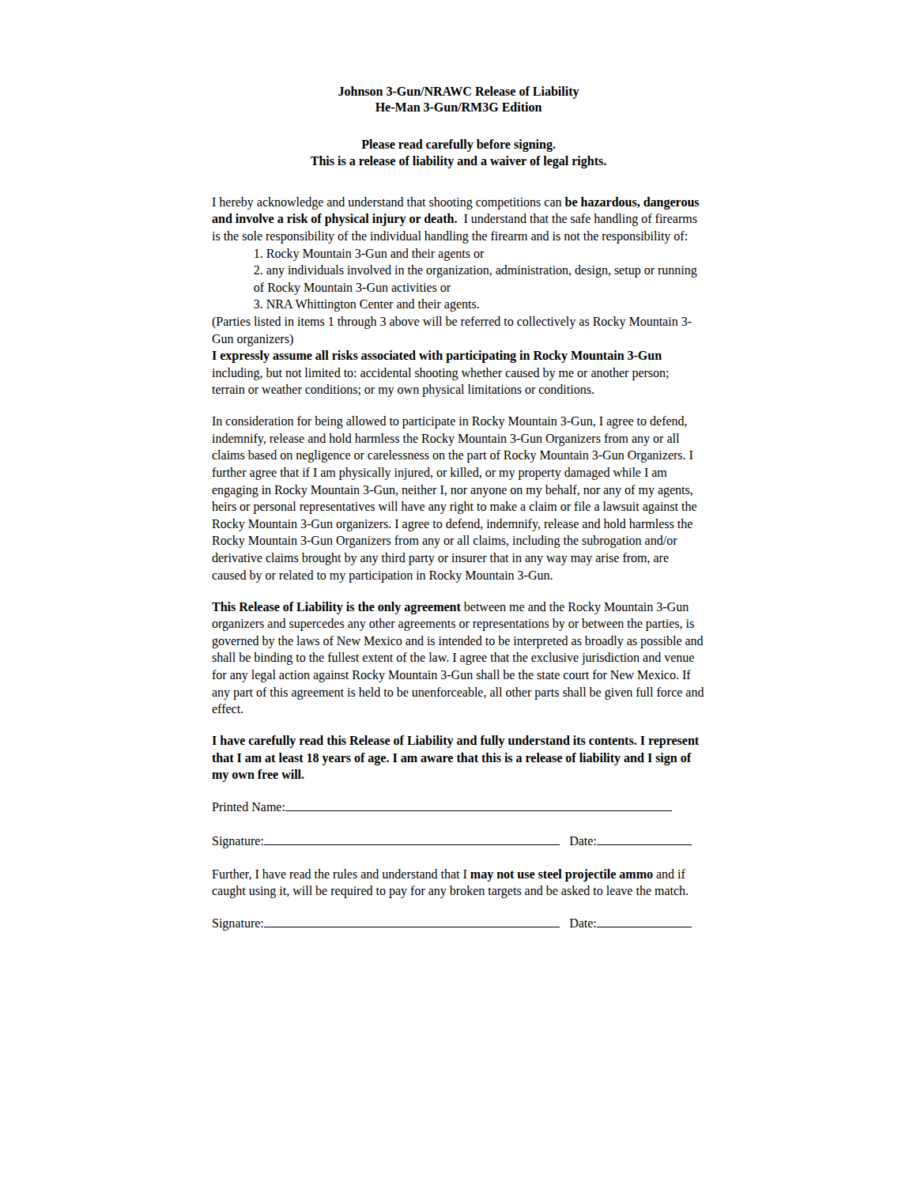Johnson 3-Gun/NRAWC Release of Liability
He-Man 3-Gun/RM3G Edition
Please read carefully before signing.
This is a release of liability and a waiver of legal rights.
I hereby acknowledge and understand that shooting competitions can be hazardous, dangerous and involve a risk of physical injury or death. I understand that the safe handling of firearms is the sole responsibility of the individual handling the firearm and is not the responsibility of:
1. Rocky Mountain 3-Gun and their agents or
2. any individuals involved in the organization, administration, design, setup or running of Rocky Mountain 3-Gun activities or
3. NRA Whittington Center and their agents.
(Parties listed in items 1 through 3 above will be referred to collectively as Rocky Mountain 3-Gun organizers)
I expressly assume all risks associated with participating in Rocky Mountain 3-Gun including, but not limited to: accidental shooting whether caused by me or another person; terrain or weather conditions; or my own physical limitations or conditions.
In consideration for being allowed to participate in Rocky Mountain 3-Gun, I agree to defend, indemnify, release and hold harmless the Rocky Mountain 3-Gun Organizers from any or all claims based on negligence or carelessness on the part of Rocky Mountain 3-Gun Organizers. I further agree that if I am physically injured, or killed, or my property damaged while I am engaging in Rocky Mountain 3-Gun, neither I, nor anyone on my behalf, nor any of my agents, heirs or personal representatives will have any right to make a claim or file a lawsuit against the Rocky Mountain 3-Gun organizers. I agree to defend, indemnify, release and hold harmless the Rocky Mountain 3-Gun Organizers from any or all claims, including the subrogation and/or derivative claims brought by any third party or insurer that in any way may arise from, are caused by or related to my participation in Rocky Mountain 3-Gun.
This Release of Liability is the only agreement between me and the Rocky Mountain 3-Gun organizers and supercedes any other agreements or representations by or between the parties, is governed by the laws of New Mexico and is intended to be interpreted as broadly as possible and shall be binding to the fullest extent of the law. I agree that the exclusive jurisdiction and venue for any legal action against Rocky Mountain 3-Gun shall be the state court for New Mexico. If any part of this agreement is held to be unenforceable, all other parts shall be given full force and effect.
I have carefully read this Release of Liability and fully understand its contents. I represent that I am at least 18 years of age. I am aware that this is a release of liability and I sign of my own free will.
Printed Name:
Signature: Date:
Further, I have read the rules and understand that I may not use steel projectile ammo and if caught using it, will be required to pay for any broken targets and be asked to leave the match.
Signature: Date: